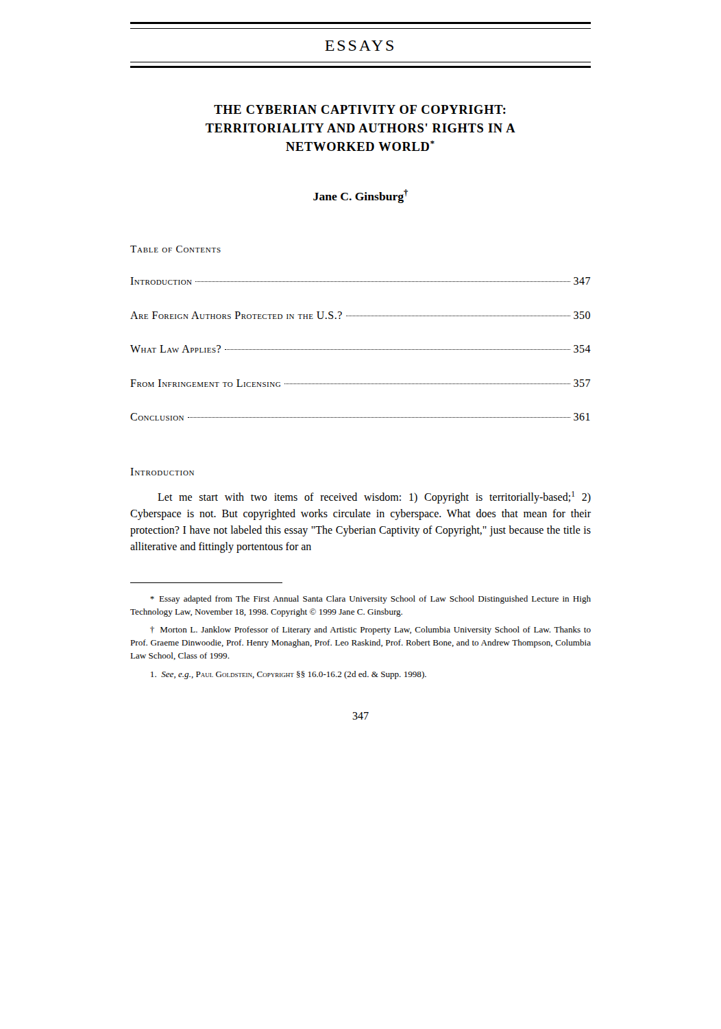ESSAYS
The Cyberian Captivity of Copyright:
Territoriality and Authors' Rights in a
Networked World*
Jane C. Ginsburg†
Table of Contents
Introduction 347
Are Foreign Authors Protected in the U.S.? 350
What Law Applies? 354
From Infringement to Licensing 357
Conclusion 361
Introduction
Let me start with two items of received wisdom: 1) Copyright is territorially-based;1 2) Cyberspace is not. But copyrighted works circulate in cyberspace. What does that mean for their protection? I have not labeled this essay "The Cyberian Captivity of Copyright," just because the title is alliterative and fittingly portentous for an
*Essay adapted from The First Annual Santa Clara University School of Law School Distinguished Lecture in High Technology Law, November 18, 1998. Copyright © 1999 Jane C. Ginsburg.
†Morton L. Janklow Professor of Literary and Artistic Property Law, Columbia University School of Law. Thanks to Prof. Graeme Dinwoodie, Prof. Henry Monaghan, Prof. Leo Raskind, Prof. Robert Bone, and to Andrew Thompson, Columbia Law School, Class of 1999.
1. See, e.g., Paul Goldstein, Copyright §§ 16.0-16.2 (2d ed. & Supp. 1998).
347